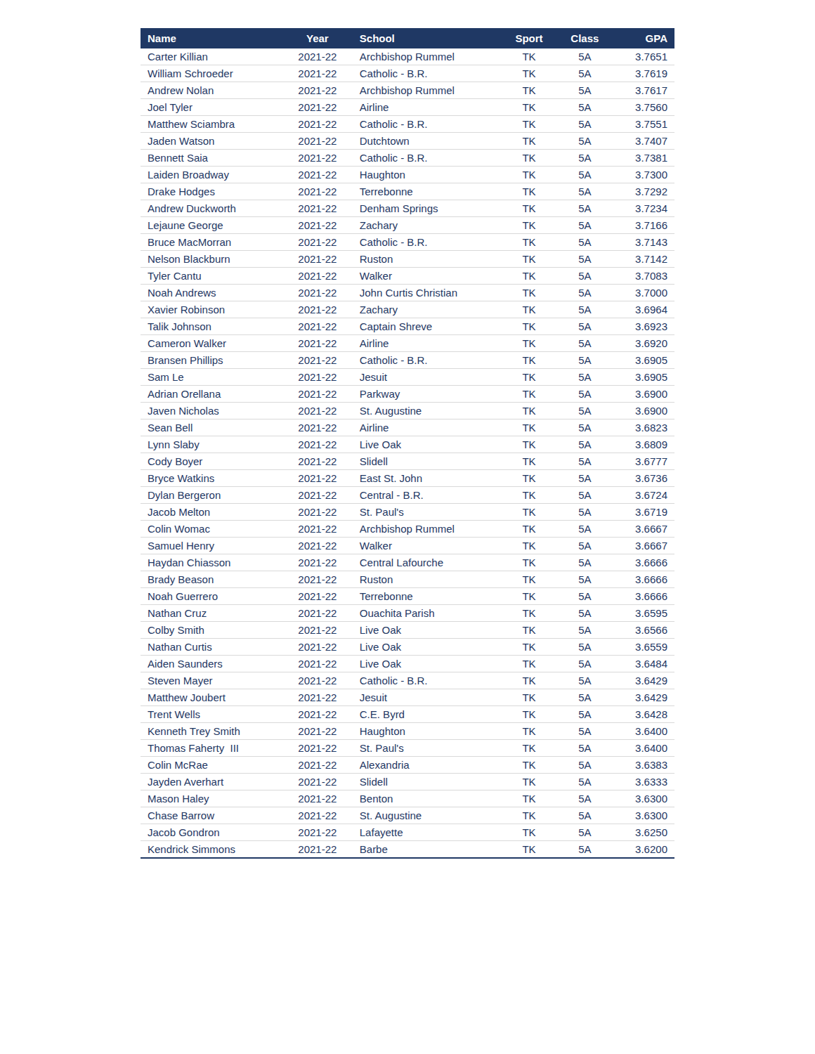| Name | Year | School | Sport | Class | GPA |
| --- | --- | --- | --- | --- | --- |
| Carter Killian | 2021-22 | Archbishop Rummel | TK | 5A | 3.7651 |
| William Schroeder | 2021-22 | Catholic - B.R. | TK | 5A | 3.7619 |
| Andrew Nolan | 2021-22 | Archbishop Rummel | TK | 5A | 3.7617 |
| Joel Tyler | 2021-22 | Airline | TK | 5A | 3.7560 |
| Matthew Sciambra | 2021-22 | Catholic - B.R. | TK | 5A | 3.7551 |
| Jaden Watson | 2021-22 | Dutchtown | TK | 5A | 3.7407 |
| Bennett Saia | 2021-22 | Catholic - B.R. | TK | 5A | 3.7381 |
| Laiden Broadway | 2021-22 | Haughton | TK | 5A | 3.7300 |
| Drake Hodges | 2021-22 | Terrebonne | TK | 5A | 3.7292 |
| Andrew Duckworth | 2021-22 | Denham Springs | TK | 5A | 3.7234 |
| Lejaune George | 2021-22 | Zachary | TK | 5A | 3.7166 |
| Bruce MacMorran | 2021-22 | Catholic - B.R. | TK | 5A | 3.7143 |
| Nelson Blackburn | 2021-22 | Ruston | TK | 5A | 3.7142 |
| Tyler Cantu | 2021-22 | Walker | TK | 5A | 3.7083 |
| Noah Andrews | 2021-22 | John Curtis Christian | TK | 5A | 3.7000 |
| Xavier Robinson | 2021-22 | Zachary | TK | 5A | 3.6964 |
| Talik Johnson | 2021-22 | Captain Shreve | TK | 5A | 3.6923 |
| Cameron Walker | 2021-22 | Airline | TK | 5A | 3.6920 |
| Bransen Phillips | 2021-22 | Catholic - B.R. | TK | 5A | 3.6905 |
| Sam Le | 2021-22 | Jesuit | TK | 5A | 3.6905 |
| Adrian Orellana | 2021-22 | Parkway | TK | 5A | 3.6900 |
| Javen Nicholas | 2021-22 | St. Augustine | TK | 5A | 3.6900 |
| Sean Bell | 2021-22 | Airline | TK | 5A | 3.6823 |
| Lynn Slaby | 2021-22 | Live Oak | TK | 5A | 3.6809 |
| Cody Boyer | 2021-22 | Slidell | TK | 5A | 3.6777 |
| Bryce Watkins | 2021-22 | East St. John | TK | 5A | 3.6736 |
| Dylan Bergeron | 2021-22 | Central - B.R. | TK | 5A | 3.6724 |
| Jacob Melton | 2021-22 | St. Paul's | TK | 5A | 3.6719 |
| Colin Womac | 2021-22 | Archbishop Rummel | TK | 5A | 3.6667 |
| Samuel Henry | 2021-22 | Walker | TK | 5A | 3.6667 |
| Haydan Chiasson | 2021-22 | Central Lafourche | TK | 5A | 3.6666 |
| Brady Beason | 2021-22 | Ruston | TK | 5A | 3.6666 |
| Noah Guerrero | 2021-22 | Terrebonne | TK | 5A | 3.6666 |
| Nathan Cruz | 2021-22 | Ouachita Parish | TK | 5A | 3.6595 |
| Colby Smith | 2021-22 | Live Oak | TK | 5A | 3.6566 |
| Nathan Curtis | 2021-22 | Live Oak | TK | 5A | 3.6559 |
| Aiden Saunders | 2021-22 | Live Oak | TK | 5A | 3.6484 |
| Steven Mayer | 2021-22 | Catholic - B.R. | TK | 5A | 3.6429 |
| Matthew Joubert | 2021-22 | Jesuit | TK | 5A | 3.6429 |
| Trent Wells | 2021-22 | C.E. Byrd | TK | 5A | 3.6428 |
| Kenneth Trey Smith | 2021-22 | Haughton | TK | 5A | 3.6400 |
| Thomas Faherty III | 2021-22 | St. Paul's | TK | 5A | 3.6400 |
| Colin McRae | 2021-22 | Alexandria | TK | 5A | 3.6383 |
| Jayden Averhart | 2021-22 | Slidell | TK | 5A | 3.6333 |
| Mason Haley | 2021-22 | Benton | TK | 5A | 3.6300 |
| Chase Barrow | 2021-22 | St. Augustine | TK | 5A | 3.6300 |
| Jacob Gondron | 2021-22 | Lafayette | TK | 5A | 3.6250 |
| Kendrick Simmons | 2021-22 | Barbe | TK | 5A | 3.6200 |